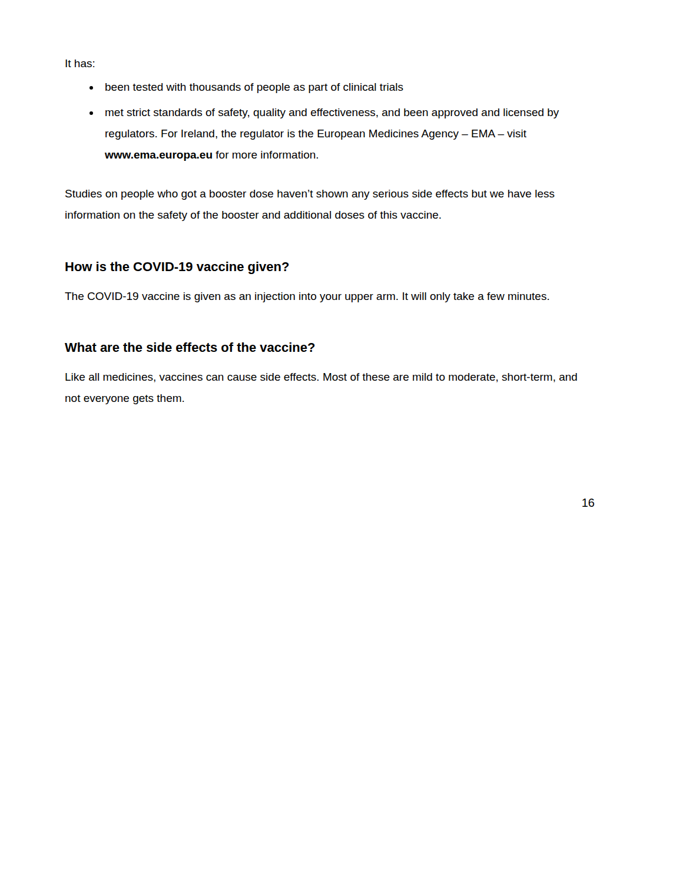It has:
been tested with thousands of people as part of clinical trials
met strict standards of safety, quality and effectiveness, and been approved and licensed by regulators. For Ireland, the regulator is the European Medicines Agency – EMA – visit www.ema.europa.eu for more information.
Studies on people who got a booster dose haven’t shown any serious side effects but we have less information on the safety of the booster and additional doses of this vaccine.
How is the COVID-19 vaccine given?
The COVID-19 vaccine is given as an injection into your upper arm. It will only take a few minutes.
What are the side effects of the vaccine?
Like all medicines, vaccines can cause side effects. Most of these are mild to moderate, short-term, and not everyone gets them.
16